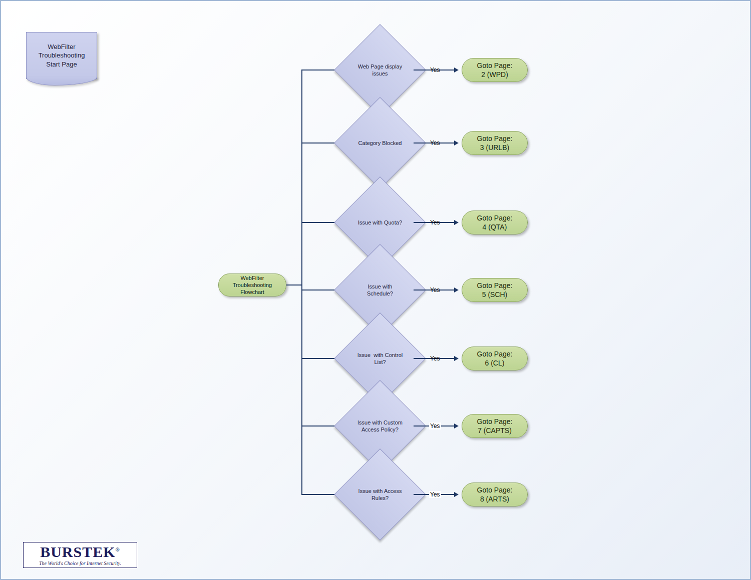WebFilter
Troubleshooting
Start Page
WebFilter Troubleshooting
Flowchart
Web Page display issues
Category Blocked
Issue with Quota?
Issue with Schedule?
Issue with Control List?
Issue with Custom Access Policy?
Issue with Access Rules?
Yes
Yes
Yes
Yes
Yes
Yes
Yes
Goto Page:
2 (WPD)
Goto Page:
3 (URLB)
Goto Page:
4 (QTA)
Goto Page:
5 (SCH)
Goto Page:
6 (CL)
Goto Page:
7 (CAPTS)
Goto Page:
8 (ARTS)
BURSTEK®
The World's Choice for Internet Security.